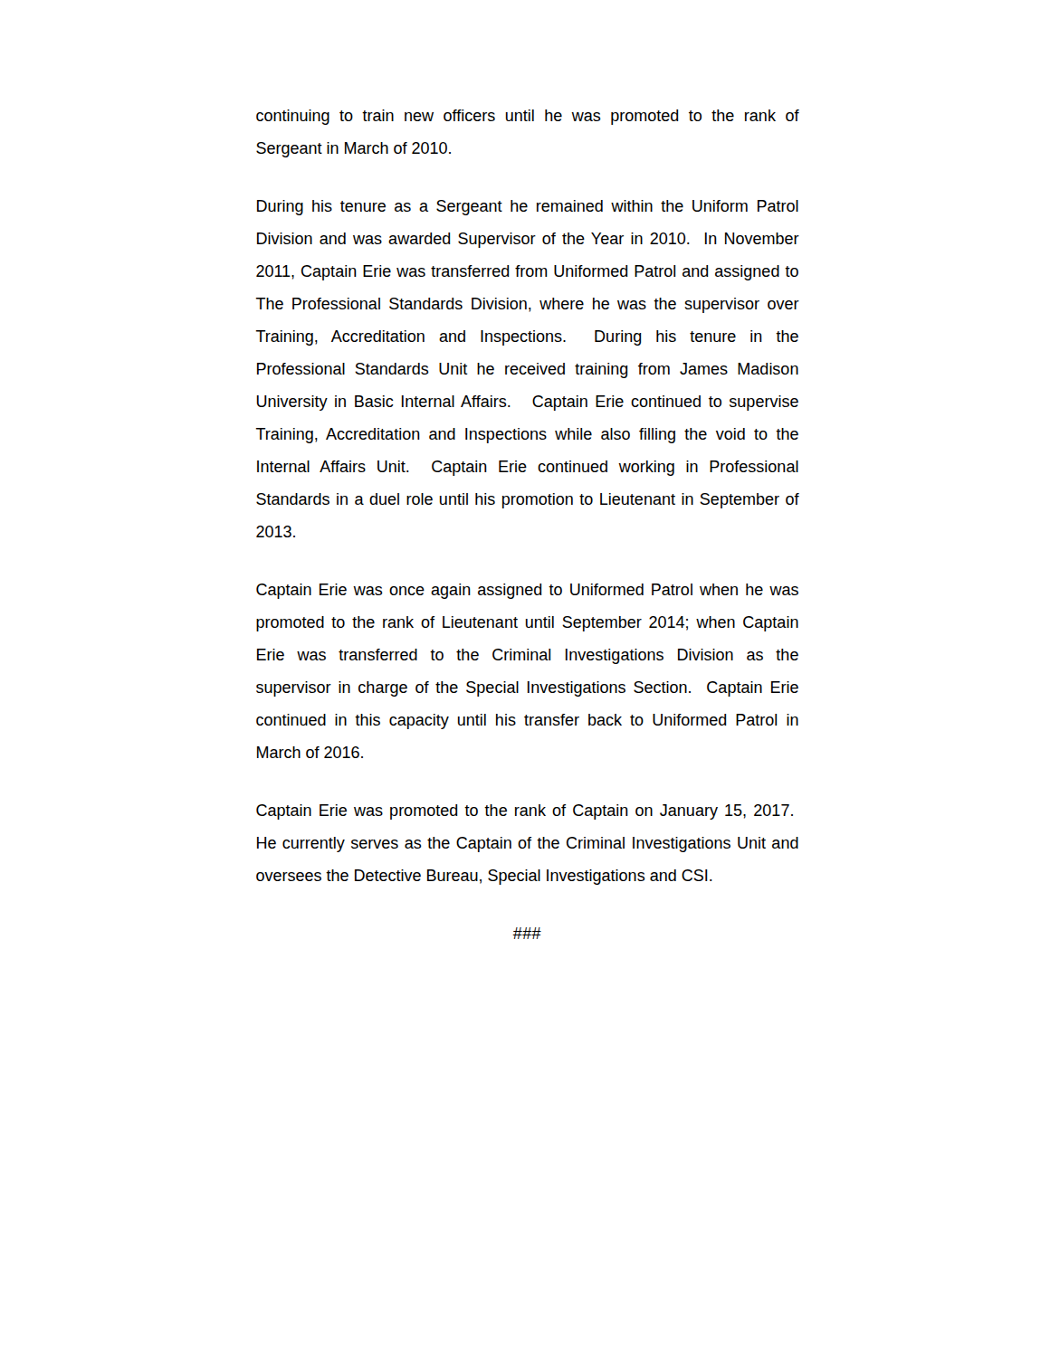continuing to train new officers until he was promoted to the rank of Sergeant in March of 2010.
During his tenure as a Sergeant he remained within the Uniform Patrol Division and was awarded Supervisor of the Year in 2010. In November 2011, Captain Erie was transferred from Uniformed Patrol and assigned to The Professional Standards Division, where he was the supervisor over Training, Accreditation and Inspections. During his tenure in the Professional Standards Unit he received training from James Madison University in Basic Internal Affairs. Captain Erie continued to supervise Training, Accreditation and Inspections while also filling the void to the Internal Affairs Unit. Captain Erie continued working in Professional Standards in a duel role until his promotion to Lieutenant in September of 2013.
Captain Erie was once again assigned to Uniformed Patrol when he was promoted to the rank of Lieutenant until September 2014; when Captain Erie was transferred to the Criminal Investigations Division as the supervisor in charge of the Special Investigations Section. Captain Erie continued in this capacity until his transfer back to Uniformed Patrol in March of 2016.
Captain Erie was promoted to the rank of Captain on January 15, 2017. He currently serves as the Captain of the Criminal Investigations Unit and oversees the Detective Bureau, Special Investigations and CSI.
###